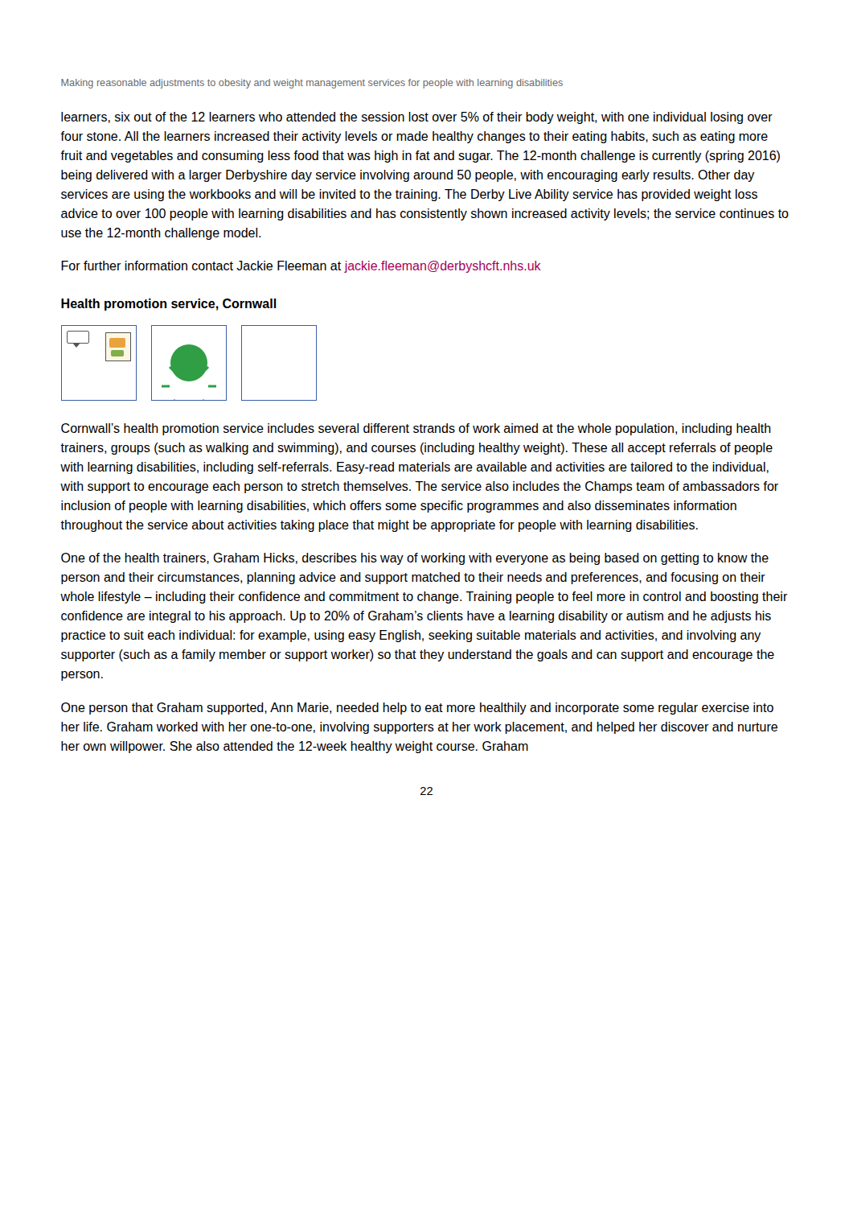Making reasonable adjustments to obesity and weight management services for people with learning disabilities
learners, six out of the 12 learners who attended the session lost over 5% of their body weight, with one individual losing over four stone. All the learners increased their activity levels or made healthy changes to their eating habits, such as eating more fruit and vegetables and consuming less food that was high in fat and sugar. The 12-month challenge is currently (spring 2016) being delivered with a larger Derbyshire day service involving around 50 people, with encouraging early results. Other day services are using the workbooks and will be invited to the training. The Derby Live Ability service has provided weight loss advice to over 100 people with learning disabilities and has consistently shown increased activity levels; the service continues to use the 12-month challenge model.
For further information contact Jackie Fleeman at jackie.fleeman@derbyshcft.nhs.uk
Health promotion service, Cornwall
Cornwall’s health promotion service includes several different strands of work aimed at the whole population, including health trainers, groups (such as walking and swimming), and courses (including healthy weight). These all accept referrals of people with learning disabilities, including self-referrals. Easy-read materials are available and activities are tailored to the individual, with support to encourage each person to stretch themselves. The service also includes the Champs team of ambassadors for inclusion of people with learning disabilities, which offers some specific programmes and also disseminates information throughout the service about activities taking place that might be appropriate for people with learning disabilities.
One of the health trainers, Graham Hicks, describes his way of working with everyone as being based on getting to know the person and their circumstances, planning advice and support matched to their needs and preferences, and focusing on their whole lifestyle – including their confidence and commitment to change. Training people to feel more in control and boosting their confidence are integral to his approach. Up to 20% of Graham’s clients have a learning disability or autism and he adjusts his practice to suit each individual: for example, using easy English, seeking suitable materials and activities, and involving any supporter (such as a family member or support worker) so that they understand the goals and can support and encourage the person.
One person that Graham supported, Ann Marie, needed help to eat more healthily and incorporate some regular exercise into her life. Graham worked with her one-to-one, involving supporters at her work placement, and helped her discover and nurture her own willpower. She also attended the 12-week healthy weight course. Graham
22